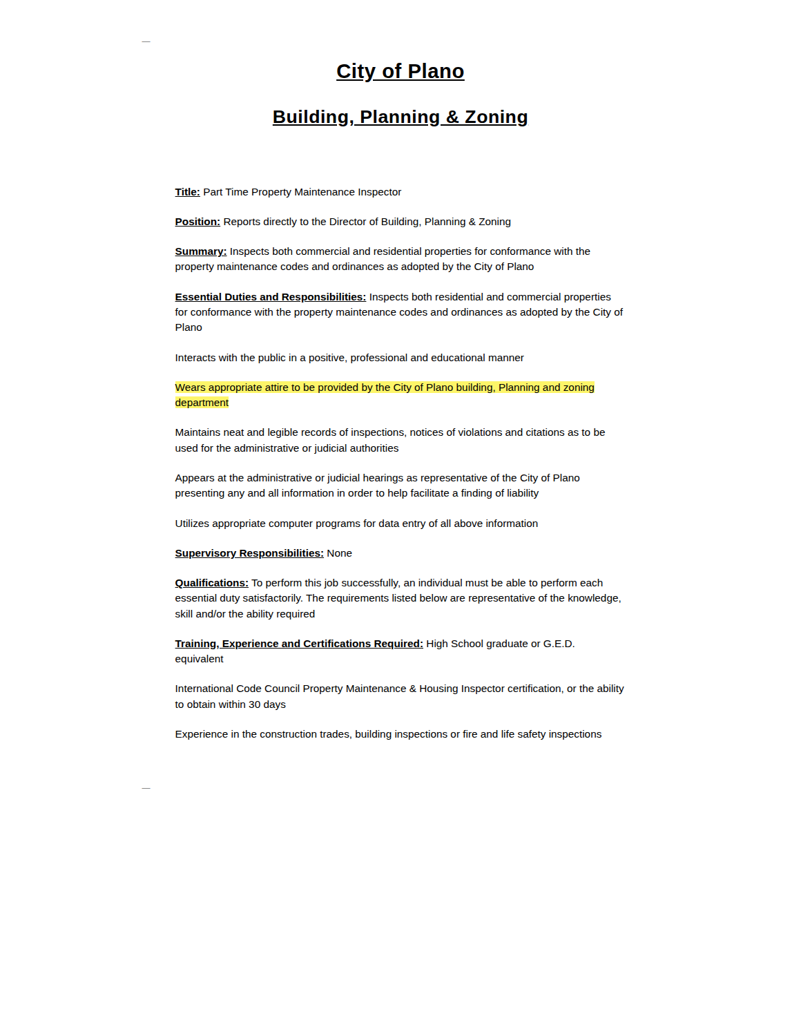—
City of Plano
Building, Planning & Zoning
Title: Part Time Property Maintenance Inspector
Position: Reports directly to the Director of Building, Planning & Zoning
Summary: Inspects both commercial and residential properties for conformance with the property maintenance codes and ordinances as adopted by the City of Plano
Essential Duties and Responsibilities: Inspects both residential and commercial properties for conformance with the property maintenance codes and ordinances as adopted by the City of Plano
Interacts with the public in a positive, professional and educational manner
Wears appropriate attire to be provided by the City of Plano building, Planning and zoning department
Maintains neat and legible records of inspections, notices of violations and citations as to be used for the administrative or judicial authorities
Appears at the administrative or judicial hearings as representative of the City of Plano presenting any and all information in order to help facilitate a finding of liability
Utilizes appropriate computer programs for data entry of all above information
Supervisory Responsibilities: None
Qualifications: To perform this job successfully, an individual must be able to perform each essential duty satisfactorily. The requirements listed below are representative of the knowledge, skill and/or the ability required
Training, Experience and Certifications Required: High School graduate or G.E.D. equivalent
International Code Council Property Maintenance & Housing Inspector certification, or the ability to obtain within 30 days
Experience in the construction trades, building inspections or fire and life safety inspections
—